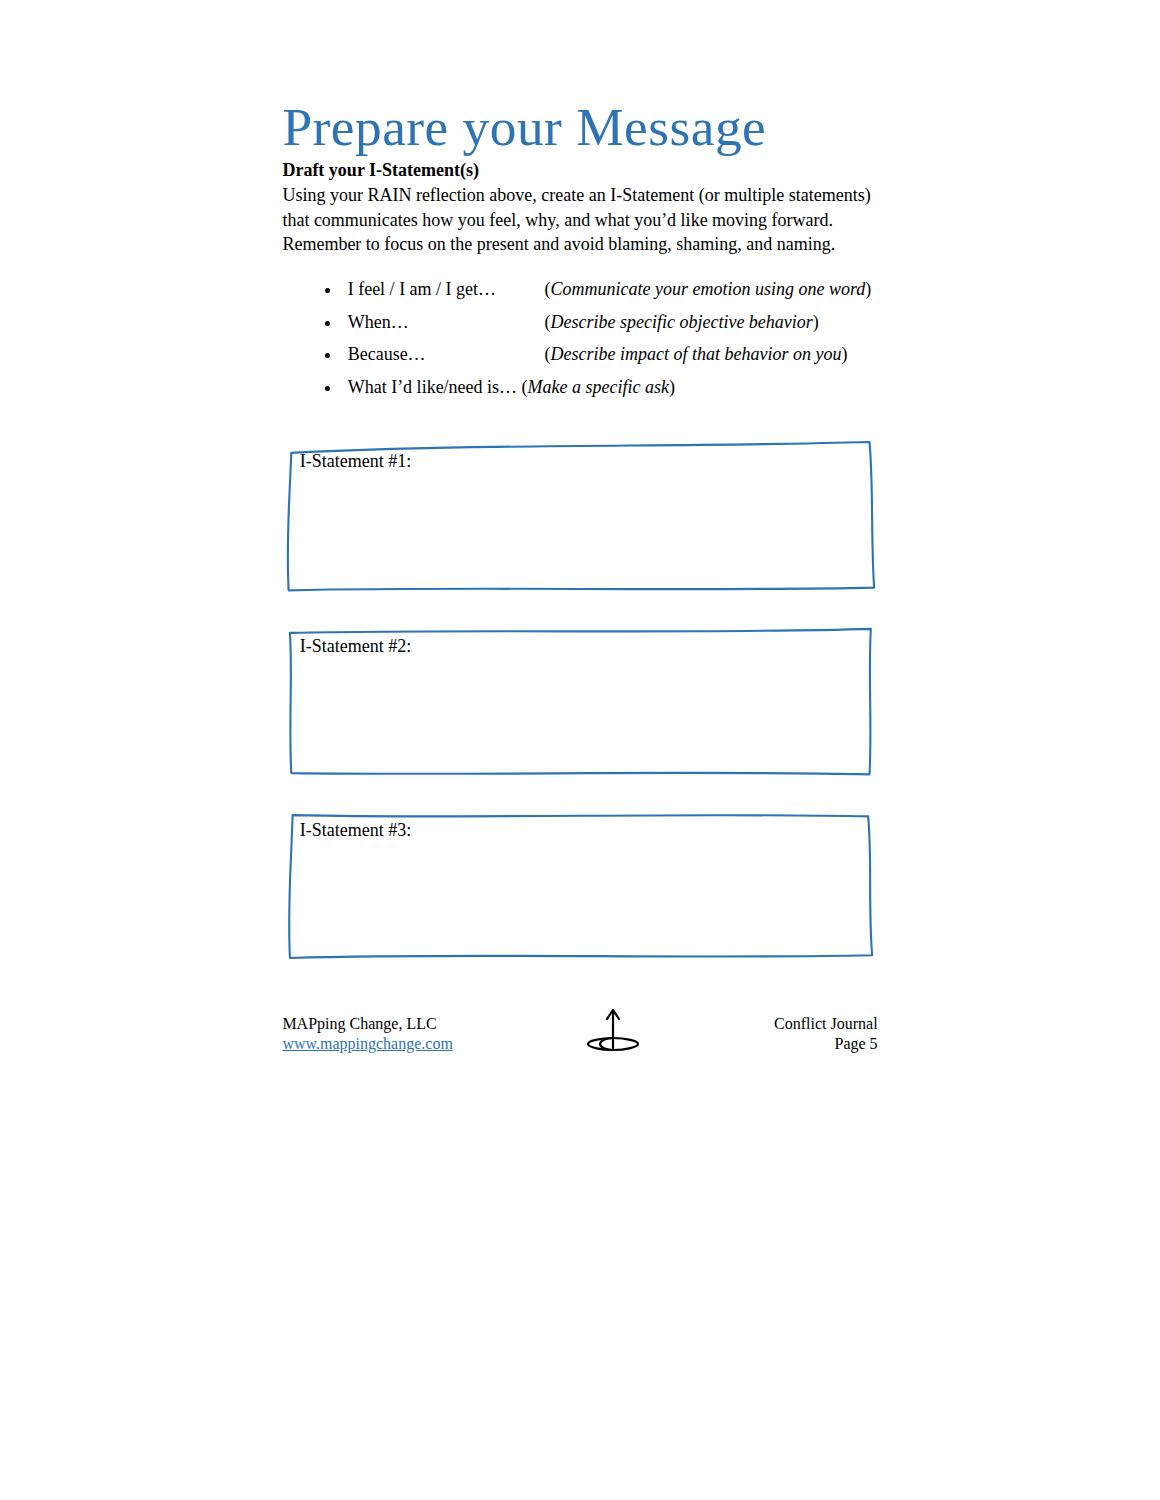Prepare your Message
Draft your I-Statement(s)
Using your RAIN reflection above, create an I-Statement (or multiple statements) that communicates how you feel, why, and what you’d like moving forward. Remember to focus on the present and avoid blaming, shaming, and naming.
I feel / I am / I get…(Communicate your emotion using one word)
When…(Describe specific objective behavior)
Because…(Describe impact of that behavior on you)
What I’d like/need is… (Make a specific ask)
I-Statement #1:
I-Statement #2:
I-Statement #3:
MAPping Change, LLC
www.mappingchange.com
Conflict Journal
Page 5